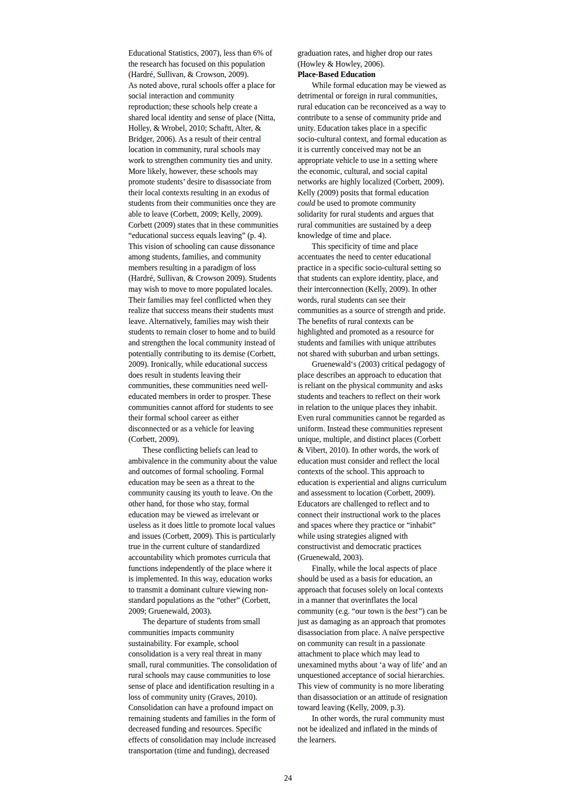Educational Statistics, 2007), less than 6% of the research has focused on this population (Hardré, Sullivan, & Crowson, 2009).
As noted above, rural schools offer a place for social interaction and community reproduction; these schools help create a shared local identity and sense of place (Nitta, Holley, & Wrobel, 2010; Schaftt, Alter, & Bridger, 2006). As a result of their central location in community, rural schools may work to strengthen community ties and unity. More likely, however, these schools may promote students’ desire to disassociate from their local contexts resulting in an exodus of students from their communities once they are able to leave (Corbett, 2009; Kelly, 2009). Corbett (2009) states that in these communities “educational success equals leaving” (p. 4). This vision of schooling can cause dissonance among students, families, and community members resulting in a paradigm of loss (Hardré, Sullivan, & Crowson 2009). Students may wish to move to more populated locales. Their families may feel conflicted when they realize that success means their students must leave. Alternatively, families may wish their students to remain closer to home and to build and strengthen the local community instead of potentially contributing to its demise (Corbett, 2009). Ironically, while educational success does result in students leaving their communities, these communities need well-educated members in order to prosper. These communities cannot afford for students to see their formal school career as either disconnected or as a vehicle for leaving (Corbett, 2009).
These conflicting beliefs can lead to ambivalence in the community about the value and outcomes of formal schooling. Formal education may be seen as a threat to the community causing its youth to leave. On the other hand, for those who stay, formal education may be viewed as irrelevant or useless as it does little to promote local values and issues (Corbett, 2009). This is particularly true in the current culture of standardized accountability which promotes curricula that functions independently of the place where it is implemented. In this way, education works to transmit a dominant culture viewing non-standard populations as the “other” (Corbett, 2009; Gruenewald, 2003).
The departure of students from small communities impacts community sustainability. For example, school consolidation is a very real threat in many small, rural communities. The consolidation of rural schools may cause communities to lose sense of place and identification resulting in a loss of community unity (Graves, 2010). Consolidation can have a profound impact on remaining students and families in the form of decreased funding and resources. Specific effects of consolidation may include increased transportation (time and funding), decreased graduation rates, and higher drop our rates (Howley & Howley, 2006).
Place-Based Education
While formal education may be viewed as detrimental or foreign in rural communities, rural education can be reconceived as a way to contribute to a sense of community pride and unity. Education takes place in a specific socio-cultural context, and formal education as it is currently conceived may not be an appropriate vehicle to use in a setting where the economic, cultural, and social capital networks are highly localized (Corbett, 2009). Kelly (2009) posits that formal education could be used to promote community solidarity for rural students and argues that rural communities are sustained by a deep knowledge of time and place.
This specificity of time and place accentuates the need to center educational practice in a specific socio-cultural setting so that students can explore identity, place, and their interconnection (Kelly, 2009). In other words, rural students can see their communities as a source of strength and pride. The benefits of rural contexts can be highlighted and promoted as a resource for students and families with unique attributes not shared with suburban and urban settings.
Gruenewald‘s (2003) critical pedagogy of place describes an approach to education that is reliant on the physical community and asks students and teachers to reflect on their work in relation to the unique places they inhabit. Even rural communities cannot be regarded as uniform. Instead these communities represent unique, multiple, and distinct places (Corbett & Vibert, 2010). In other words, the work of education must consider and reflect the local contexts of the school. This approach to education is experiential and aligns curriculum and assessment to location (Corbett, 2009). Educators are challenged to reflect and to connect their instructional work to the places and spaces where they practice or “inhabit” while using strategies aligned with constructivist and democratic practices (Gruenewald, 2003).
Finally, while the local aspects of place should be used as a basis for education, an approach that focuses solely on local contexts in a manner that overinflates the local community (e.g. “our town is the best”) can be just as damaging as an approach that promotes disassociation from place. A naïve perspective on community can result in a passionate attachment to place which may lead to unexamined myths about ‘a way of life’ and an unquestioned acceptance of social hierarchies. This view of community is no more liberating than disassociation or an attitude of resignation toward leaving (Kelly, 2009, p.3).
In other words, the rural community must not be idealized and inflated in the minds of the learners.
24